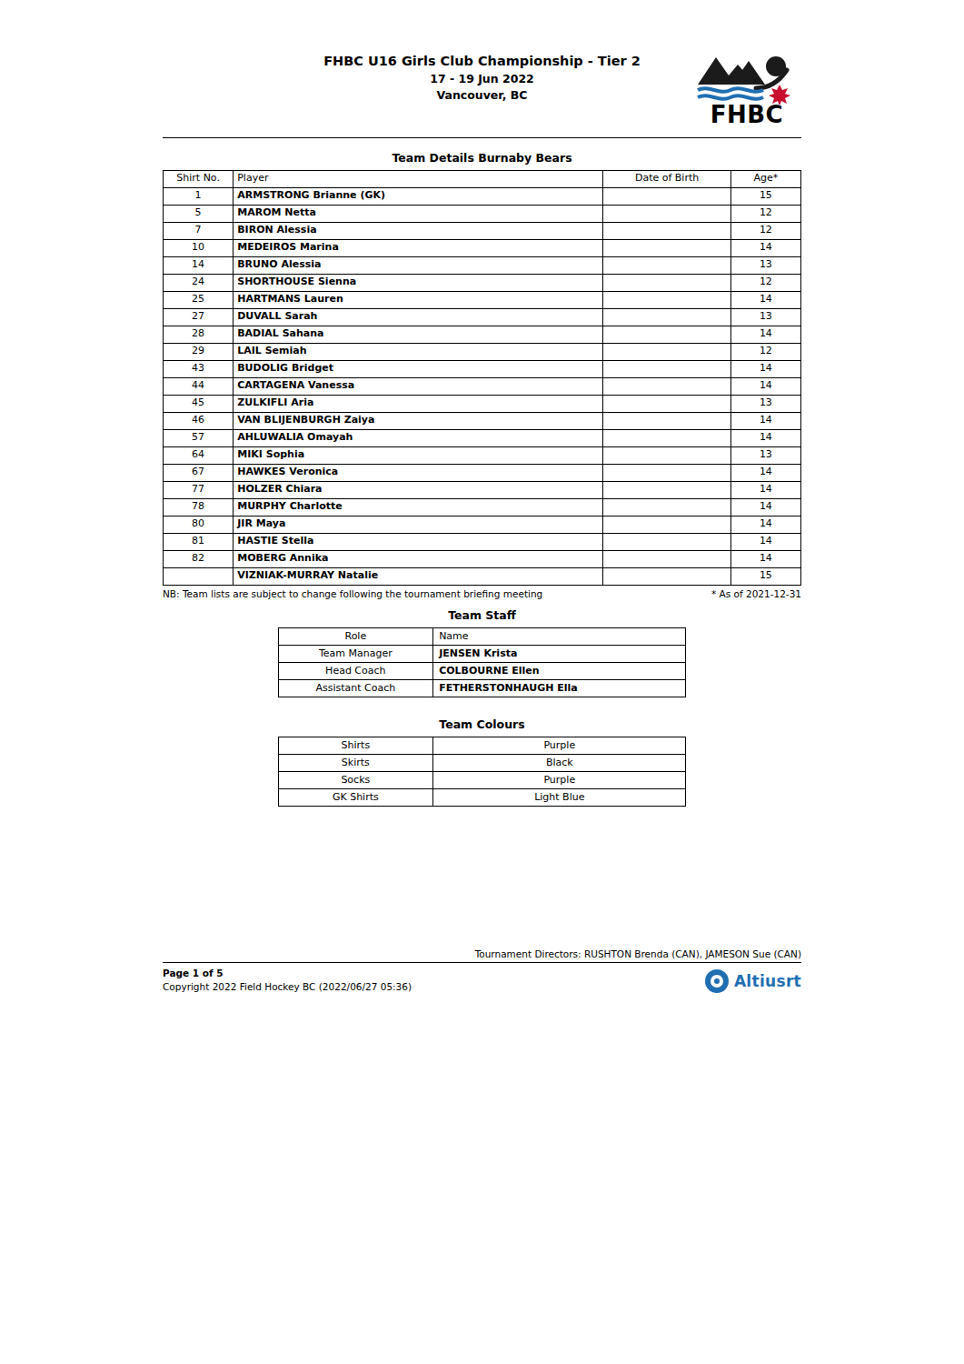FHBC U16 Girls Club Championship - Tier 2
17 - 19 Jun 2022
Vancouver, BC
FHBC
Team Details Burnaby Bears
| Shirt No. | Player | Date of Birth | Age* |
| --- | --- | --- | --- |
| 1 | ARMSTRONG Brianne (GK) | | 15 |
| 5 | MAROM Netta | | 12 |
| 7 | BIRON Alessia | | 12 |
| 10 | MEDEIROS Marina | | 14 |
| 14 | BRUNO Alessia | | 13 |
| 24 | SHORTHOUSE Sienna | | 12 |
| 25 | HARTMANS Lauren | | 14 |
| 27 | DUVALL Sarah | | 13 |
| 28 | BADIAL Sahana | | 14 |
| 29 | LAIL Semiah | | 12 |
| 43 | BUDOLIG Bridget | | 14 |
| 44 | CARTAGENA Vanessa | | 14 |
| 45 | ZULKIFLI Aria | | 13 |
| 46 | VAN BLIJENBURGH Zaiya | | 14 |
| 57 | AHLUWALIA Omayah | | 14 |
| 64 | MIKI Sophia | | 13 |
| 67 | HAWKES Veronica | | 14 |
| 77 | HOLZER Chiara | | 14 |
| 78 | MURPHY Charlotte | | 14 |
| 80 | JIR Maya | | 14 |
| 81 | HASTIE Stella | | 14 |
| 82 | MOBERG Annika | | 14 |
| | VIZNIAK-MURRAY Natalie | | 15 |
NB: Team lists are subject to change following the tournament briefing meeting
* As of 2021-12-31
Team Staff
| Role | Name |
| --- | --- |
| Team Manager | JENSEN Krista |
| Head Coach | COLBOURNE Ellen |
| Assistant Coach | FETHERSTONHAUGH Ella |
Team Colours
| Shirts | Purple |
| Skirts | Black |
| Socks | Purple |
| GK Shirts | Light Blue |
Tournament Directors: RUSHTON Brenda (CAN), JAMESON Sue (CAN)
Page 1 of 5
Copyright 2022 Field Hockey BC (2022/06/27 05:36)
Altiusrt